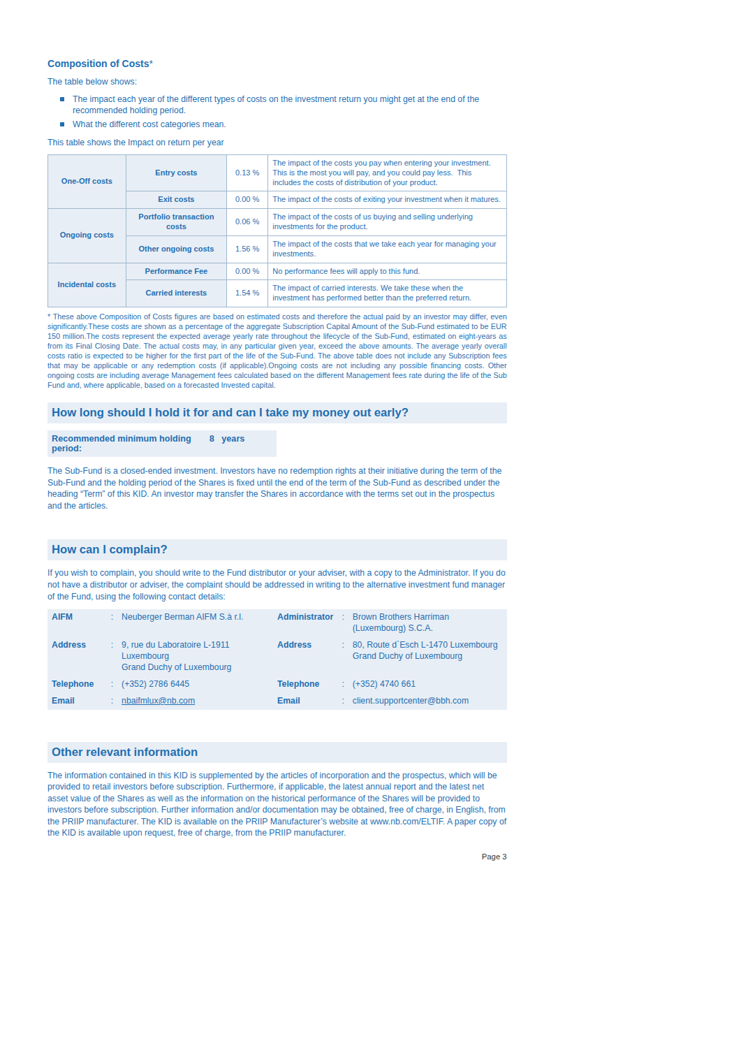Composition of Costs*
The table below shows:
The impact each year of the different types of costs on the investment return you might get at the end of the recommended holding period.
What the different cost categories mean.
This table shows the Impact on return per year
| One-Off costs | Entry costs | 0.13 % | The impact of the costs you pay when entering your investment. This is the most you will pay, and you could pay less. This includes the costs of distribution of your product. |
| Exit costs | 0.00 % | The impact of the costs of exiting your investment when it matures. |
| Ongoing costs | Portfolio transaction costs | 0.06 % | The impact of the costs of us buying and selling underlying investments for the product. |
| Other ongoing costs | 1.56 % | The impact of the costs that we take each year for managing your investments. |
| Incidental costs | Performance Fee | 0.00 % | No performance fees will apply to this fund. |
| Carried interests | 1.54 % | The impact of carried interests. We take these when the investment has performed better than the preferred return. |
* These above Composition of Costs figures are based on estimated costs and therefore the actual paid by an investor may differ, even significantly.These costs are shown as a percentage of the aggregate Subscription Capital Amount of the Sub-Fund estimated to be EUR 150 million.The costs represent the expected average yearly rate throughout the lifecycle of the Sub-Fund, estimated on eight-years as from its Final Closing Date. The actual costs may, in any particular given year, exceed the above amounts. The average yearly overall costs ratio is expected to be higher for the first part of the life of the Sub-Fund. The above table does not include any Subscription fees that may be applicable or any redemption costs (if applicable).Ongoing costs are not including any possible financing costs. Other ongoing costs are including average Management fees calculated based on the different Management fees rate during the life of the Sub Fund and, where applicable, based on a forecasted Invested capital.
How long should I hold it for and can I take my money out early?
Recommended minimum holding period: 8 years
The Sub-Fund is a closed-ended investment. Investors have no redemption rights at their initiative during the term of the Sub-Fund and the holding period of the Shares is fixed until the end of the term of the Sub-Fund as described under the heading “Term” of this KID. An investor may transfer the Shares in accordance with the terms set out in the prospectus and the articles.
How can I complain?
If you wish to complain, you should write to the Fund distributor or your adviser, with a copy to the Administrator. If you do not have a distributor or adviser, the complaint should be addressed in writing to the alternative investment fund manager of the Fund, using the following contact details:
| AIFM | : | Neuberger Berman AIFM S.à r.l. | Administrator | : | Brown Brothers Harriman (Luxembourg) S.C.A. |
| Address | : | 9, rue du Laboratoire L-1911 Luxembourg Grand Duchy of Luxembourg | Address | : | 80, Route d`Esch L-1470 Luxembourg Grand Duchy of Luxembourg |
| Telephone | : | (+352) 2786 6445 | Telephone | : | (+352) 4740 661 |
| Email | : | nbaifmlux@nb.com | Email | : | client.supportcenter@bbh.com |
Other relevant information
The information contained in this KID is supplemented by the articles of incorporation and the prospectus, which will be provided to retail investors before subscription. Furthermore, if applicable, the latest annual report and the latest net asset value of the Shares as well as the information on the historical performance of the Shares will be provided to investors before subscription. Further information and/or documentation may be obtained, free of charge, in English, from the PRIIP manufacturer. The KID is available on the PRIIP Manufacturer’s website at www.nb.com/ELTIF. A paper copy of the KID is available upon request, free of charge, from the PRIIP manufacturer.
Page 3